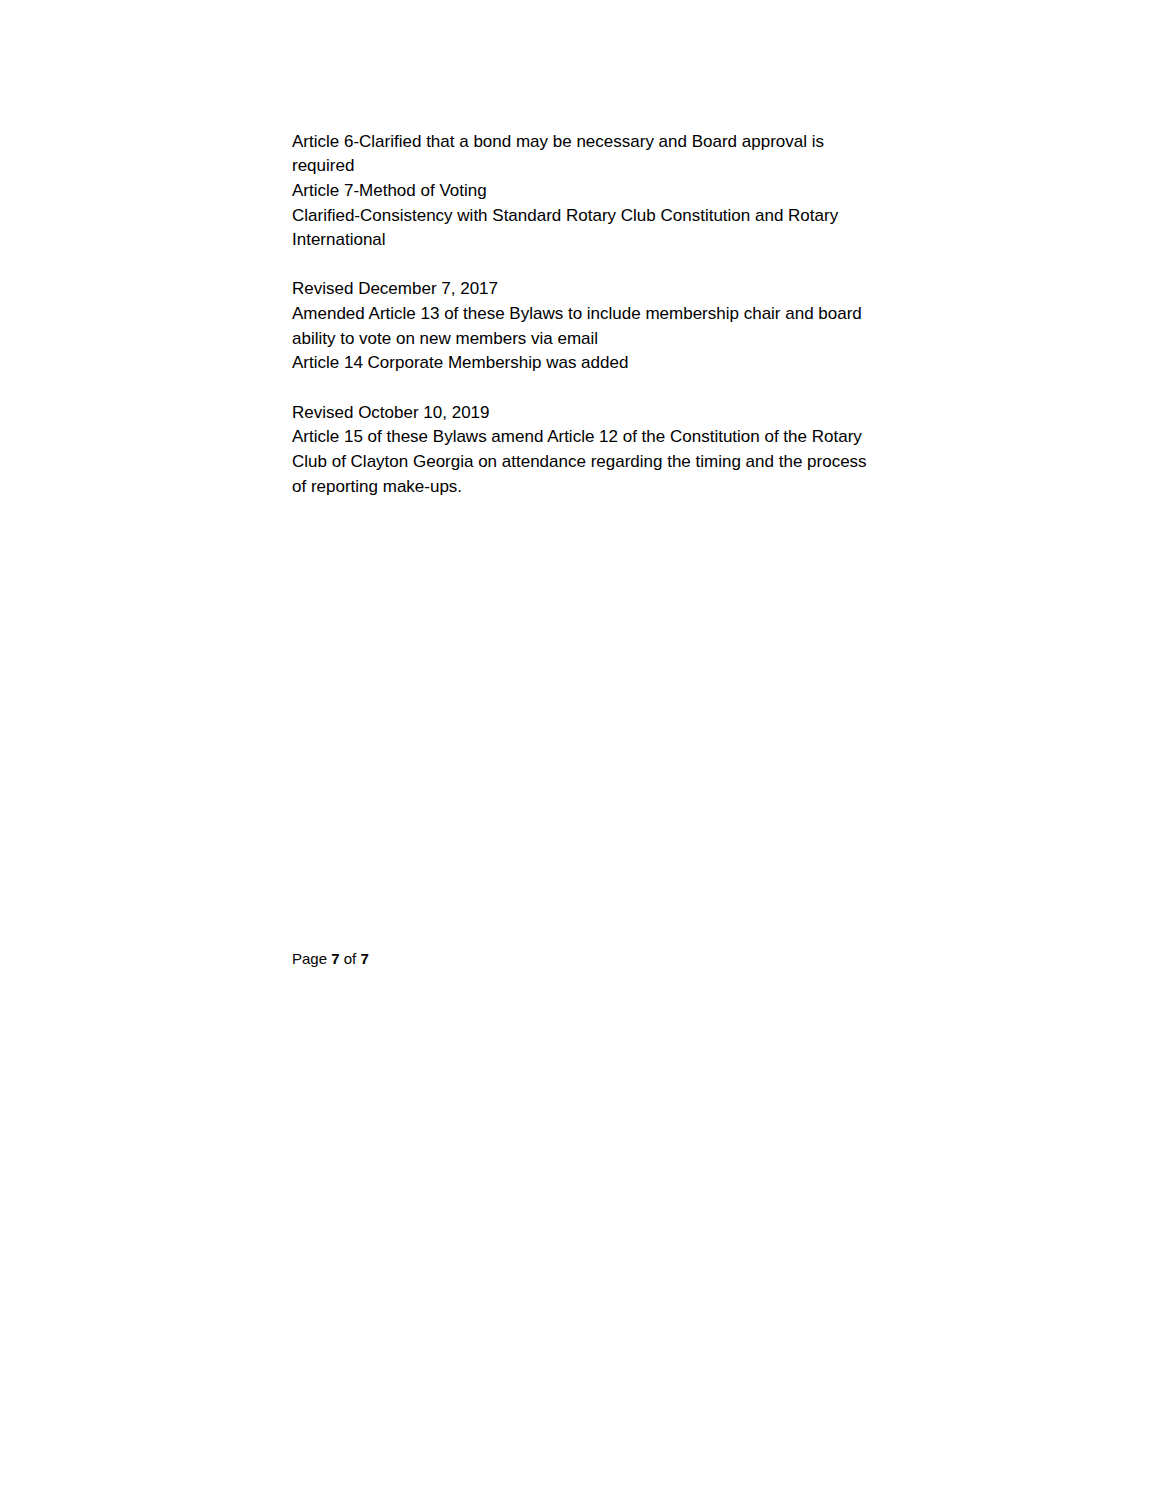Article 6-Clarified that a bond may be necessary and Board approval is required
Article 7-Method of Voting
Clarified-Consistency with Standard Rotary Club Constitution and Rotary International
Revised December 7, 2017
Amended Article 13 of these Bylaws to include membership chair and board ability to vote on new members via email
Article 14 Corporate Membership was added
Revised October 10, 2019
Article 15 of these Bylaws amend Article 12 of the Constitution of the Rotary Club of Clayton Georgia on attendance regarding the timing and the process of reporting make-ups.
Page 7 of 7